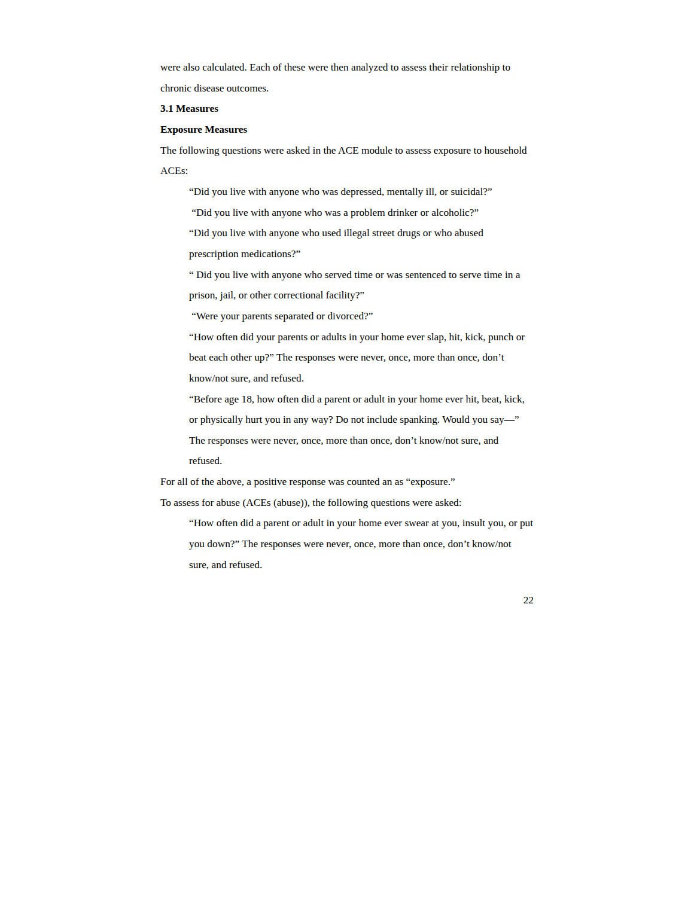were also calculated. Each of these were then analyzed to assess their relationship to chronic disease outcomes.
3.1 Measures
Exposure Measures
The following questions were asked in the ACE module to assess exposure to household ACEs:
“Did you live with anyone who was depressed, mentally ill, or suicidal?”
“Did you live with anyone who was a problem drinker or alcoholic?”
“Did you live with anyone who used illegal street drugs or who abused prescription medications?”
“ Did you live with anyone who served time or was sentenced to serve time in a prison, jail, or other correctional facility?”
“Were your parents separated or divorced?”
“How often did your parents or adults in your home ever slap, hit, kick, punch or beat each other up?” The responses were never, once, more than once, don’t know/not sure, and refused.
“Before age 18, how often did a parent or adult in your home ever hit, beat, kick, or physically hurt you in any way? Do not include spanking. Would you say—” The responses were never, once, more than once, don’t know/not sure, and refused.
For all of the above, a positive response was counted an as “exposure.”
To assess for abuse (ACEs (abuse)), the following questions were asked:
“How often did a parent or adult in your home ever swear at you, insult you, or put you down?” The responses were never, once, more than once, don’t know/not sure, and refused.
22